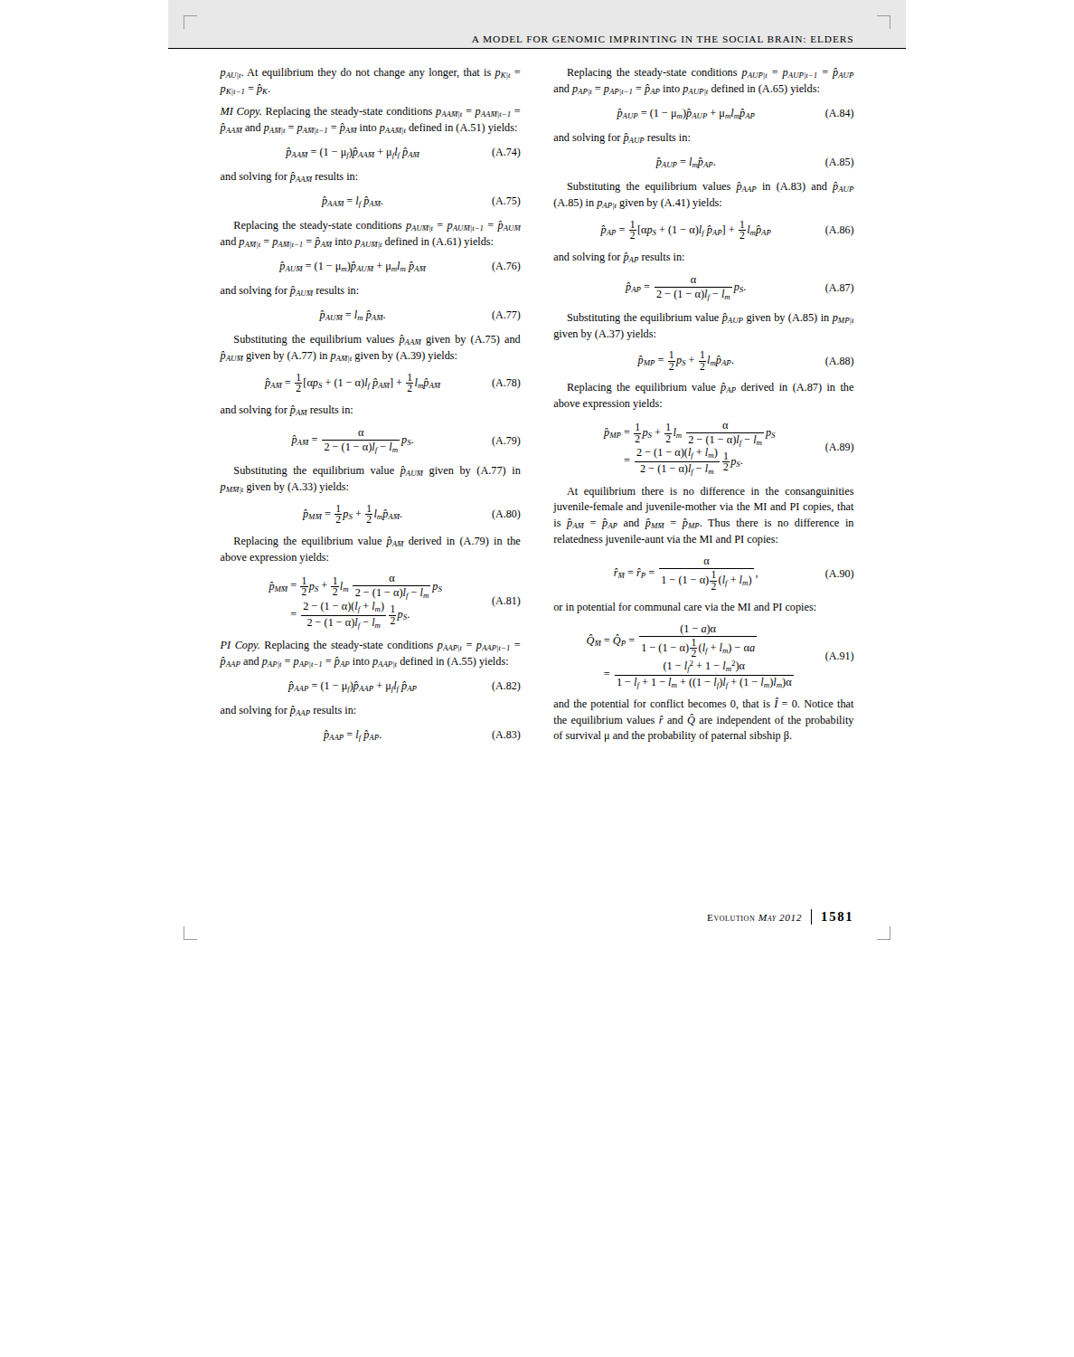A Model for Genomic Imprinting in the Social Brain: Elders
pAU|t. At equilibrium they do not change any longer, that is pK|t = pK|t−1 = p̂K.
MI Copy. Replacing the steady-state conditions pAAM̄|t = pAAM̄|t−1 = p̂AAM̄ and pAM̄|t = pAM̄|t−1 = p̂AM̄ into pAAM̄|t defined in (A.51) yields:
p̂AAM̄ = (1 − μf)p̂AAM̄ + μflf p̂AM̄
(A.74)
and solving for p̂AAM̄ results in:
p̂AAM̄ = lf p̂AM̄.
(A.75)
Replacing the steady-state conditions pAUM̄|t = pAUM̄|t−1 = p̂AUM̄ and pAM̄|t = pAM̄|t−1 = p̂AM̄ into pAUM̄|t defined in (A.61) yields:
p̂AUM̄ = (1 − μm)p̂AUM̄ + μmlm p̂AM̄
(A.76)
and solving for p̂AUM̄ results in:
p̂AUM̄ = lm p̂AM̄.
(A.77)
Substituting the equilibrium values p̂AAM̄ given by (A.75) and p̂AUM̄ given by (A.77) in pAM̄|t given by (A.39) yields:
p̂AM̄ = 12[αpS + (1 − α)lf p̂AM̄] + 12 lm p̂AM̄
(A.78)
and solving for p̂AM̄ results in:
p̂AM̄ = α 2 − (1 − α)lf − lm pS.
(A.79)
Substituting the equilibrium value p̂AUM̄ given by (A.77) in pMM̄|t given by (A.33) yields:
p̂MM̄ = 12 pS + 12 lm p̂AM̄.
(A.80)
Replacing the equilibrium value p̂AM̄ derived in (A.79) in the above expression yields:
p̂MM̄ = 12 pS + 12 lm α 2 − (1 − α)lf − lm pS = 2 − (1 − α)(lf + lm) 2 − (1 − α)lf − lm 12 pS. (A.81)
PI Copy. Replacing the steady-state conditions pAAP̄|t = pAAP|t−1 = p̂AAP and pAP|t = pAP|t−1 = p̂AP into pAAP|t defined in (A.55) yields:
p̂AAP = (1 − μf)p̂AAP̄ + μflf p̂AP̄
(A.82)
and solving for p̂AAP̄ results in:
p̂AAP̄ = lf p̂AP̄.
(A.83)
Replacing the steady-state conditions pAUP̄|t = pAUP̄|t−1 = p̂AUP̄ and pAP̄|t = pAP̄|t−1 = p̂AP̄ into pAUP̄|t defined in (A.65) yields:
p̂AUP = (1 − μm)p̂AUP + μmlm p̂AP̄
(A.84)
and solving for p̂AUP̄ results in:
p̂AUP̄ = lm p̂AP̄.
(A.85)
Substituting the equilibrium values p̂AAP̄ in (A.83) and p̂AUP̄ (A.85) in pAP̄|t given by (A.41) yields:
p̂AP̄ = 12[αpS + (1 − α)lf p̂AP̄] + 12 lm p̂AP̄
(A.86)
and solving for p̂AP̄ results in:
p̂AP̄ = α 2 − (1 − α)lf − lm pS.
(A.87)
Substituting the equilibrium value p̂AUP given by (A.85) in pMP̄|t given by (A.37) yields:
p̂MP̄ = 12 pS + 12 lm p̂AP̄.
(A.88)
Replacing the equilibrium value p̂AP̄ derived in (A.87) in the above expression yields:
p̂MP̄ = 12 pS + 12 lm α 2 − (1 − α)lf − lm pS = 2 − (1 − α)(lf + lm) 2 − (1 − α)lf − lm 12 pS. (A.89)
At equilibrium there is no difference in the consanguinities juvenile-female and juvenile-mother via the MI and PI copies, that is p̂AM̄ = p̂AP̄ and p̂MM̄ = p̂MP̄. Thus there is no difference in relatedness juvenile-aunt via the MI and PI copies:
r̂M̄ = r̂P̄ = α 1 − (1 − α)12(lf + lm),
(A.90)
or in potential for communal care via the MI and PI copies:
Q̂M̄ = Q̂P̄ = (1 − a)α 1 − (1 − α)12(lf + lm) − αa = (1 − lf2 + 1 − lm2)α 1 − lf + 1 − lm + ((1 − lf)lf + (1 − lm)lm)α (A.91)
and the potential for conflict becomes 0, that is Î = 0. Notice that the equilibrium values r̂ and Q̂ are independent of the probability of survival μ and the probability of paternal sibship β.
Evolution May 2012 1581